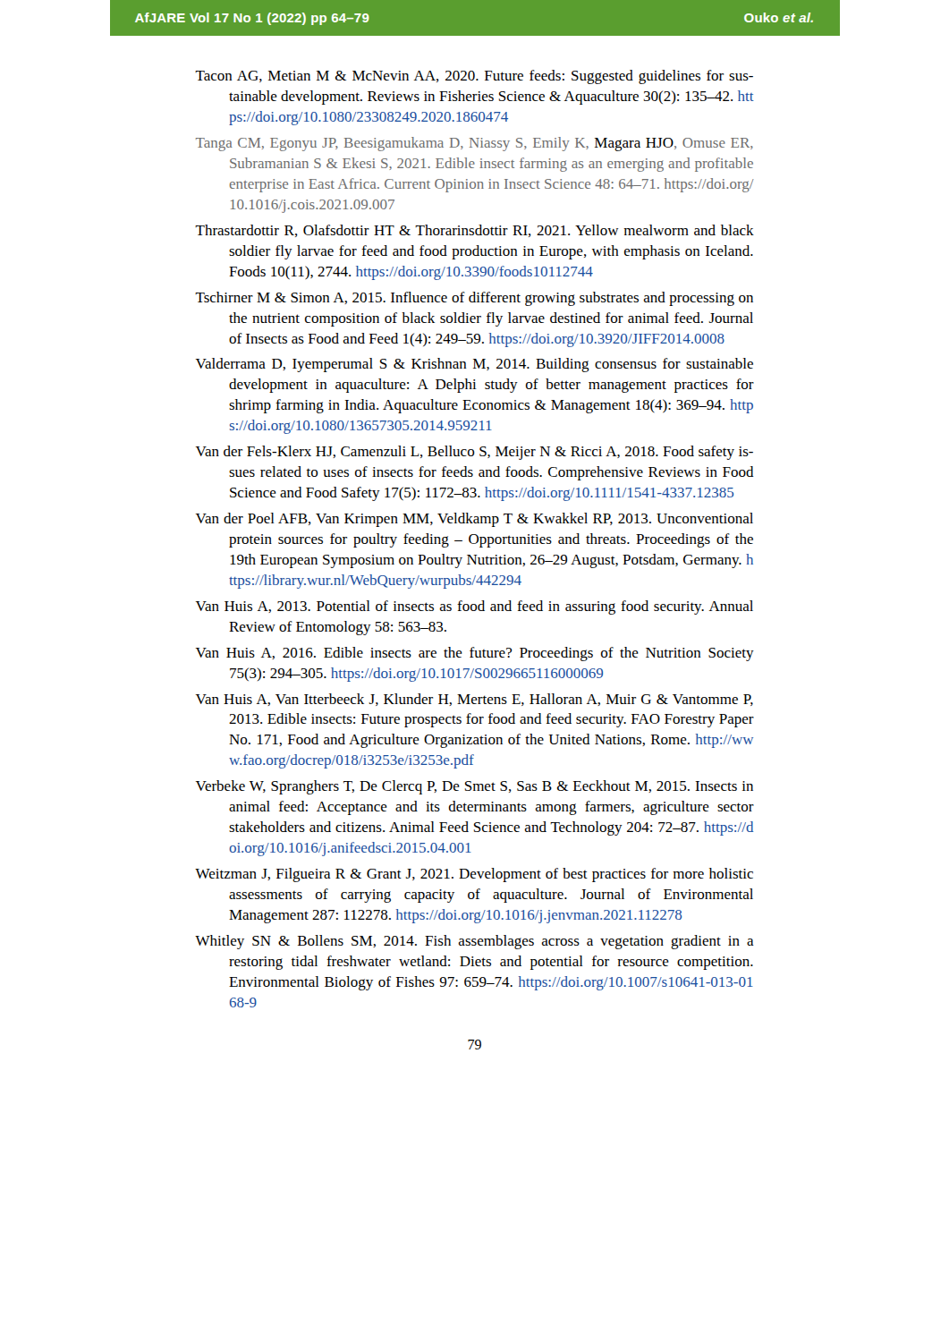AfJARE Vol 17 No 1 (2022) pp 64–79 Ouko et al.
Tacon AG, Metian M & McNevin AA, 2020. Future feeds: Suggested guidelines for sustainable development. Reviews in Fisheries Science & Aquaculture 30(2): 135–42. https://doi.org/10.1080/23308249.2020.1860474
Tanga CM, Egonyu JP, Beesigamukama D, Niassy S, Emily K, Magara HJO, Omuse ER, Subramanian S & Ekesi S, 2021. Edible insect farming as an emerging and profitable enterprise in East Africa. Current Opinion in Insect Science 48: 64–71. https://doi.org/10.1016/j.cois.2021.09.007
Thrastardottir R, Olafsdottir HT & Thorarinsdottir RI, 2021. Yellow mealworm and black soldier fly larvae for feed and food production in Europe, with emphasis on Iceland. Foods 10(11), 2744. https://doi.org/10.3390/foods10112744
Tschirner M & Simon A, 2015. Influence of different growing substrates and processing on the nutrient composition of black soldier fly larvae destined for animal feed. Journal of Insects as Food and Feed 1(4): 249–59. https://doi.org/10.3920/JIFF2014.0008
Valderrama D, Iyemperumal S & Krishnan M, 2014. Building consensus for sustainable development in aquaculture: A Delphi study of better management practices for shrimp farming in India. Aquaculture Economics & Management 18(4): 369–94. https://doi.org/10.1080/13657305.2014.959211
Van der Fels-Klerx HJ, Camenzuli L, Belluco S, Meijer N & Ricci A, 2018. Food safety issues related to uses of insects for feeds and foods. Comprehensive Reviews in Food Science and Food Safety 17(5): 1172–83. https://doi.org/10.1111/1541-4337.12385
Van der Poel AFB, Van Krimpen MM, Veldkamp T & Kwakkel RP, 2013. Unconventional protein sources for poultry feeding – Opportunities and threats. Proceedings of the 19th European Symposium on Poultry Nutrition, 26–29 August, Potsdam, Germany. https://library.wur.nl/WebQuery/wurpubs/442294
Van Huis A, 2013. Potential of insects as food and feed in assuring food security. Annual Review of Entomology 58: 563–83.
Van Huis A, 2016. Edible insects are the future? Proceedings of the Nutrition Society 75(3): 294–305. https://doi.org/10.1017/S0029665116000069
Van Huis A, Van Itterbeeck J, Klunder H, Mertens E, Halloran A, Muir G & Vantomme P, 2013. Edible insects: Future prospects for food and feed security. FAO Forestry Paper No. 171, Food and Agriculture Organization of the United Nations, Rome. http://www.fao.org/docrep/018/i3253e/i3253e.pdf
Verbeke W, Spranghers T, De Clercq P, De Smet S, Sas B & Eeckhout M, 2015. Insects in animal feed: Acceptance and its determinants among farmers, agriculture sector stakeholders and citizens. Animal Feed Science and Technology 204: 72–87. https://doi.org/10.1016/j.anifeedsci.2015.04.001
Weitzman J, Filgueira R & Grant J, 2021. Development of best practices for more holistic assessments of carrying capacity of aquaculture. Journal of Environmental Management 287: 112278. https://doi.org/10.1016/j.jenvman.2021.112278
Whitley SN & Bollens SM, 2014. Fish assemblages across a vegetation gradient in a restoring tidal freshwater wetland: Diets and potential for resource competition. Environmental Biology of Fishes 97: 659–74. https://doi.org/10.1007/s10641-013-0168-9
79